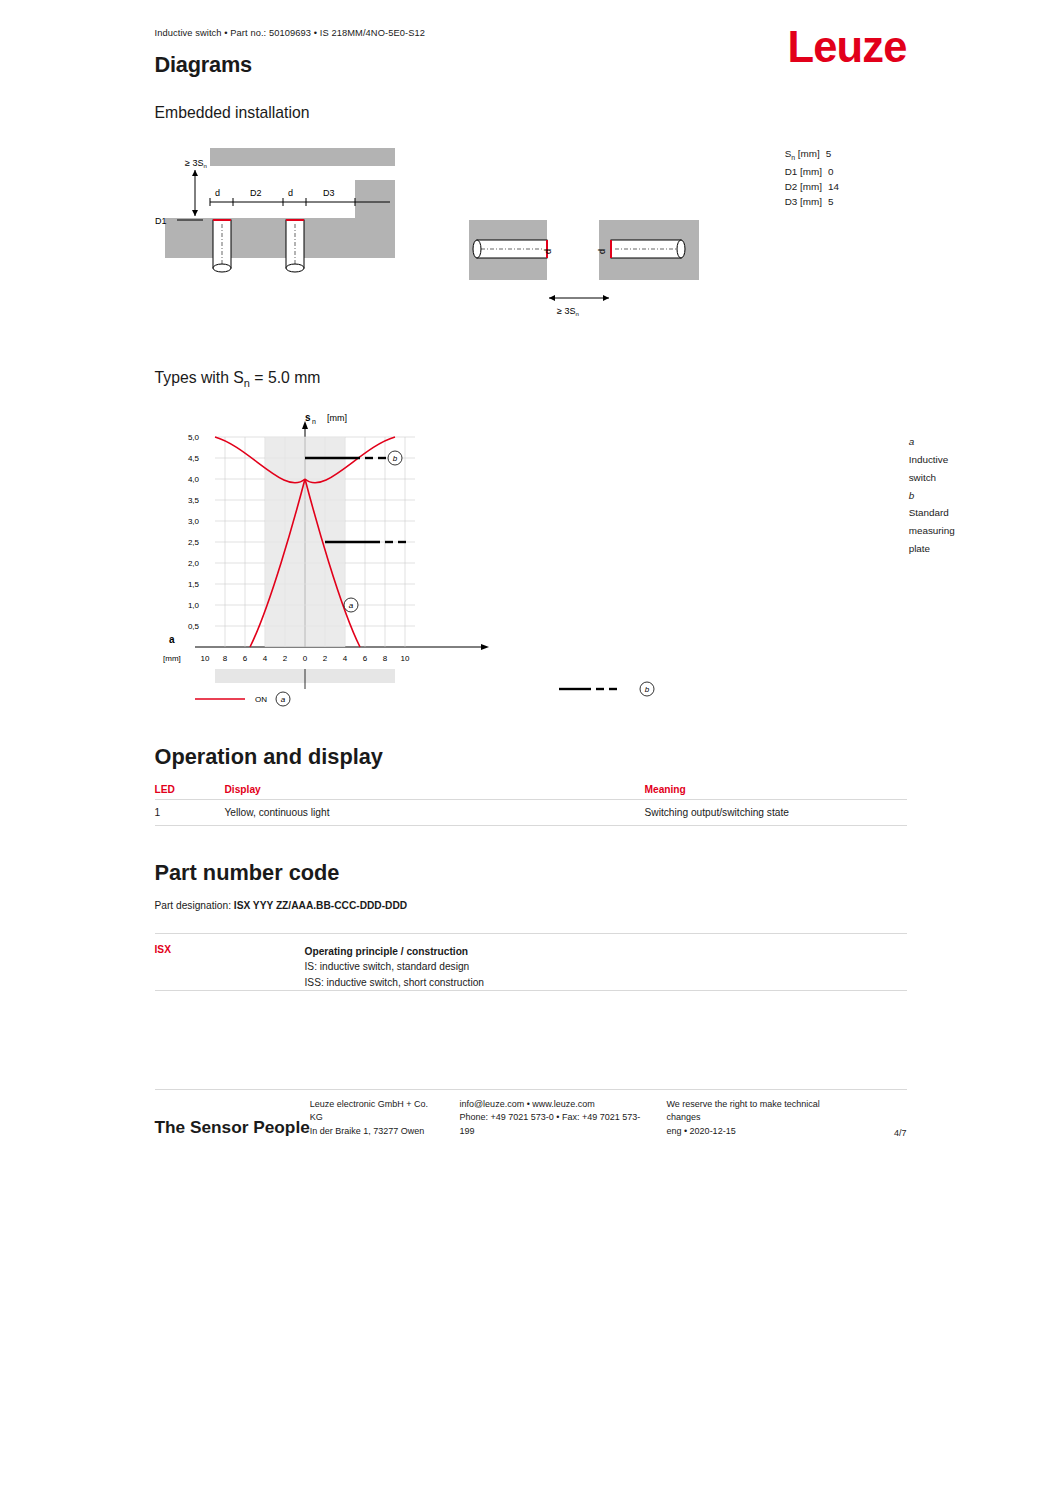Inductive switch • Part no.: 50109693 • IS 218MM/4NO-5E0-S12
Leuze
Diagrams
Embedded installation
≥ 3Sn D1 d D2 d D3 d d ≥ 3Sn
Sn [mm]5
D1 [mm]0
D2 [mm]14
D3 [mm]5
Types with Sn = 5.0 mm
s n [mm] 5,0 4,5 4,0 3,5 3,0 2,5 2,0 1,5 1,0 0,5 10 8 6 4 2 0 2 4 6 8 10 a [mm] b a ON a b
a Inductive switch
b Standard measuring plate
Operation and display
| LED | Display | Meaning |
| --- | --- | --- |
| 1 | Yellow, continuous light | Switching output/switching state |
Part number code
Part designation: ISX YYY ZZ/AAA.BB-CCC-DDD-DDD
| ISX | Operating principle / construction IS: inductive switch, standard design ISS: inductive switch, short construction |
The Sensor People
Leuze electronic GmbH + Co. KG
In der Braike 1, 73277 Owen
info@leuze.com • www.leuze.com
Phone: +49 7021 573-0 • Fax: +49 7021 573-199
We reserve the right to make technical changes
eng • 2020-12-15
4/7